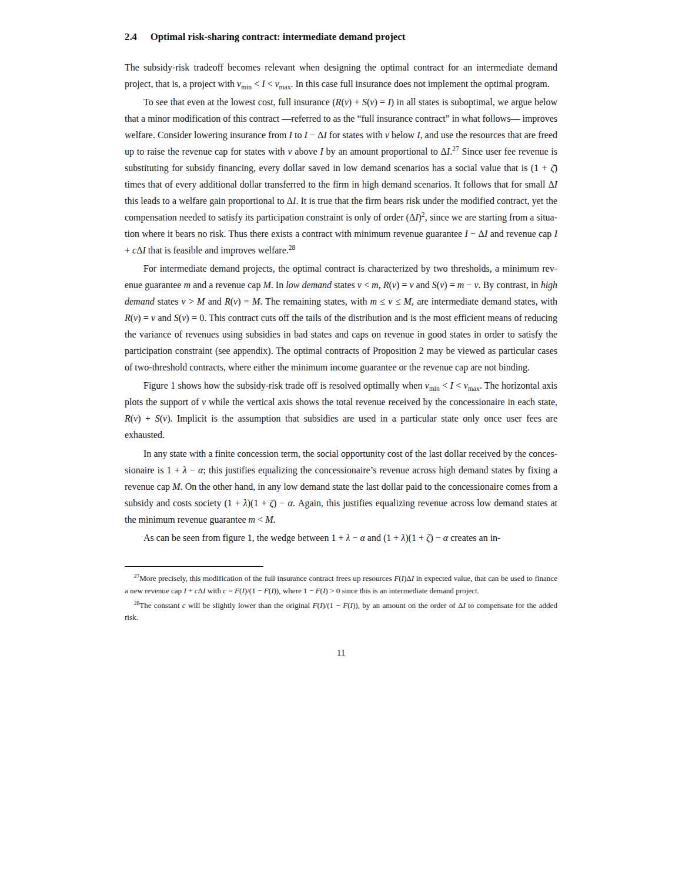2.4 Optimal risk-sharing contract: intermediate demand project
The subsidy-risk tradeoff becomes relevant when designing the optimal contract for an intermediate demand project, that is, a project with vmin < I < vmax. In this case full insurance does not implement the optimal program.
To see that even at the lowest cost, full insurance (R(v) + S(v) = I) in all states is suboptimal, we argue below that a minor modification of this contract —referred to as the “full insurance contract” in what follows— improves welfare. Consider lowering insurance from I to I − ΔI for states with v below I, and use the resources that are freed up to raise the revenue cap for states with v above I by an amount proportional to ΔI.27 Since user fee revenue is substituting for subsidy financing, every dollar saved in low demand scenarios has a social value that is (1 + ζ̄) times that of every additional dollar transferred to the firm in high demand scenarios. It follows that for small ΔI this leads to a welfare gain proportional to ΔI. It is true that the firm bears risk under the modified contract, yet the compensation needed to satisfy its participation constraint is only of order (ΔI)2, since we are starting from a situation where it bears no risk. Thus there exists a contract with minimum revenue guarantee I − ΔI and revenue cap I + cΔI that is feasible and improves welfare.28
For intermediate demand projects, the optimal contract is characterized by two thresholds, a minimum revenue guarantee m and a revenue cap M. In low demand states v < m, R(v) = v and S(v) = m − v. By contrast, in high demand states v > M and R(v) = M. The remaining states, with m ≤ v ≤ M, are intermediate demand states, with R(v) = v and S(v) = 0. This contract cuts off the tails of the distribution and is the most efficient means of reducing the variance of revenues using subsidies in bad states and caps on revenue in good states in order to satisfy the participation constraint (see appendix). The optimal contracts of Proposition 2 may be viewed as particular cases of two-threshold contracts, where either the minimum income guarantee or the revenue cap are not binding.
Figure 1 shows how the subsidy-risk trade off is resolved optimally when vmin < I < vmax. The horizontal axis plots the support of v while the vertical axis shows the total revenue received by the concessionaire in each state, R(v) + S(v). Implicit is the assumption that subsidies are used in a particular state only once user fees are exhausted.
In any state with a finite concession term, the social opportunity cost of the last dollar received by the concessionaire is 1 + λ − α; this justifies equalizing the concessionaire’s revenue across high demand states by fixing a revenue cap M. On the other hand, in any low demand state the last dollar paid to the concessionaire comes from a subsidy and costs society (1 + λ)(1 + ζ) − α. Again, this justifies equalizing revenue across low demand states at the minimum revenue guarantee m < M.
As can be seen from figure 1, the wedge between 1 + λ − α and (1 + λ)(1 + ζ) − α creates an in-
27More precisely, this modification of the full insurance contract frees up resources F(I)ΔI in expected value, that can be used to finance a new revenue cap I + cΔI with c = F(I)/(1 − F(I)), where 1 − F(I) > 0 since this is an intermediate demand project.
28The constant c will be slightly lower than the original F(I)/(1 − F(I)), by an amount on the order of ΔI to compensate for the added risk.
11